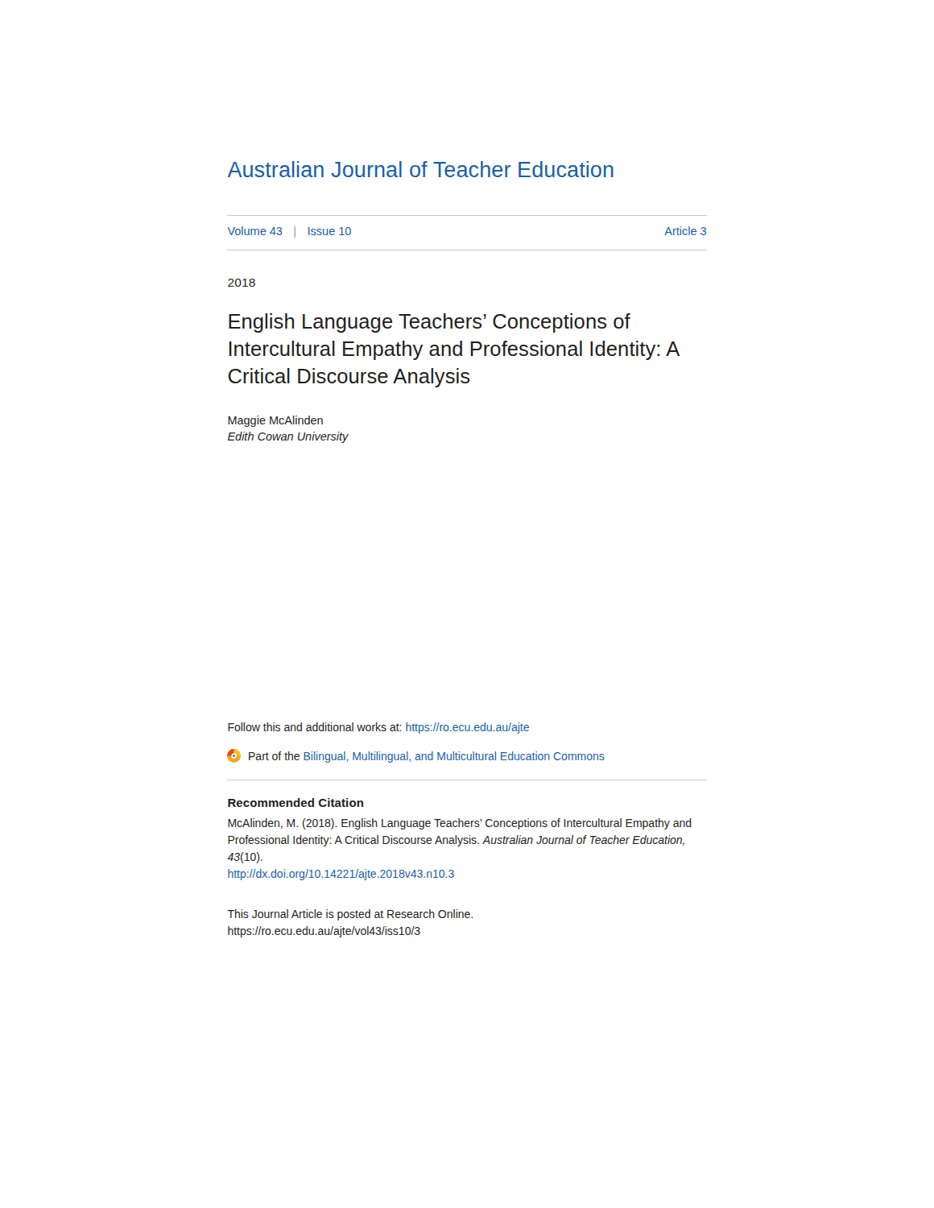Australian Journal of Teacher Education
Volume 43 | Issue 10 Article 3
2018
English Language Teachers’ Conceptions of Intercultural Empathy and Professional Identity: A Critical Discourse Analysis
Maggie McAlindenEdith Cowan University
Follow this and additional works at: https://ro.ecu.edu.au/ajte
Part of the Bilingual, Multilingual, and Multicultural Education Commons
Recommended Citation
McAlinden, M. (2018). English Language Teachers’ Conceptions of Intercultural Empathy and Professional Identity: A Critical Discourse Analysis. Australian Journal of Teacher Education, 43(10).
http://dx.doi.org/10.14221/ajte.2018v43.n10.3
This Journal Article is posted at Research Online.
https://ro.ecu.edu.au/ajte/vol43/iss10/3